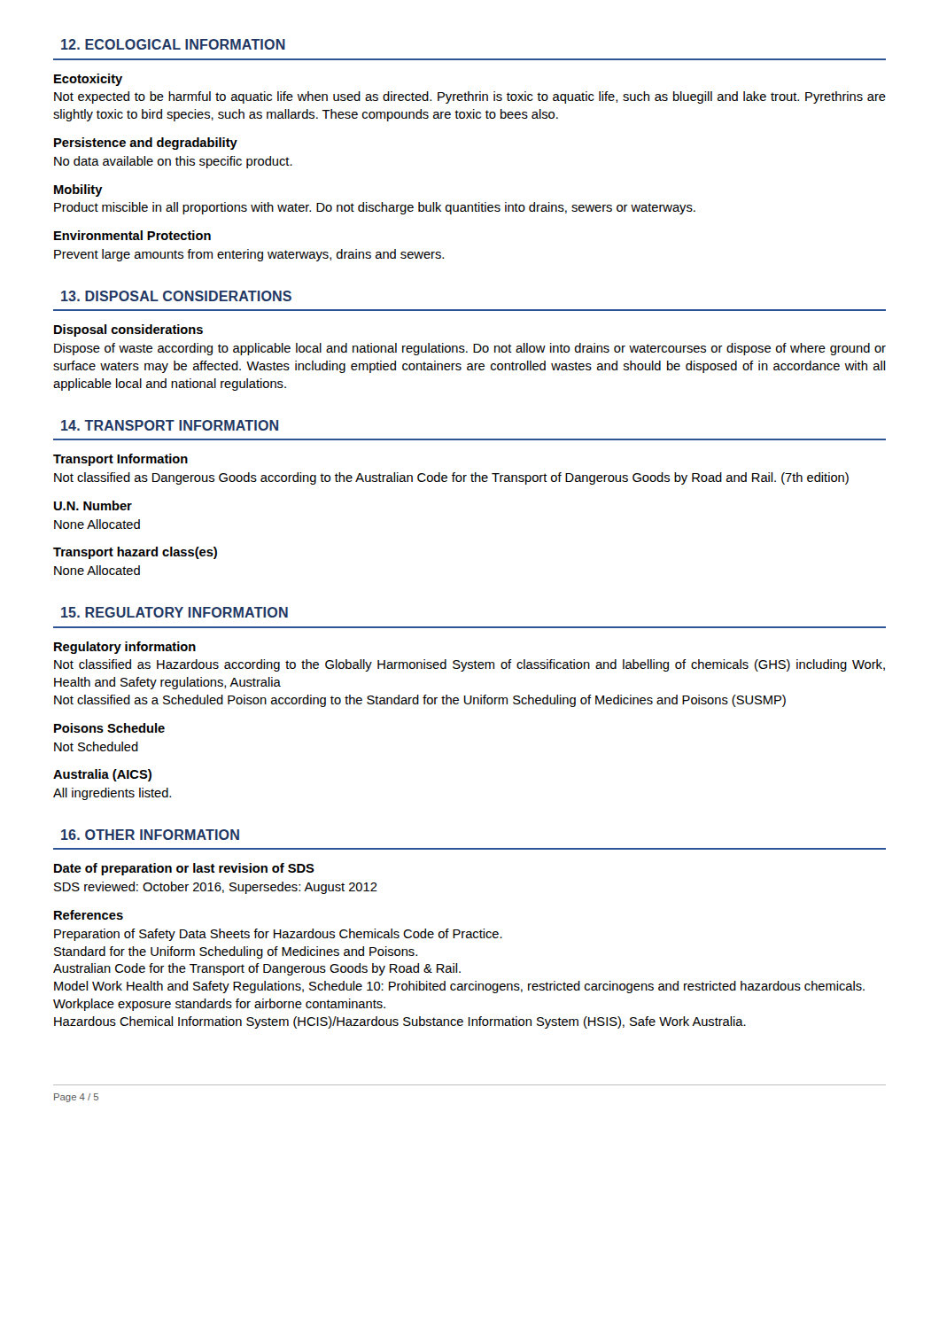12. ECOLOGICAL INFORMATION
Ecotoxicity
Not expected to be harmful to aquatic life when used as directed. Pyrethrin is toxic to aquatic life, such as bluegill and lake trout. Pyrethrins are slightly toxic to bird species, such as mallards. These compounds are toxic to bees also.
Persistence and degradability
No data available on this specific product.
Mobility
Product miscible in all proportions with water. Do not discharge bulk quantities into drains, sewers or waterways.
Environmental Protection
Prevent large amounts from entering waterways, drains and sewers.
13. DISPOSAL CONSIDERATIONS
Disposal considerations
Dispose of waste according to applicable local and national regulations. Do not allow into drains or watercourses or dispose of where ground or surface waters may be affected. Wastes including emptied containers are controlled wastes and should be disposed of in accordance with all applicable local and national regulations.
14. TRANSPORT INFORMATION
Transport Information
Not classified as Dangerous Goods according to the Australian Code for the Transport of Dangerous Goods by Road and Rail. (7th edition)
U.N. Number
None Allocated
Transport hazard class(es)
None Allocated
15. REGULATORY INFORMATION
Regulatory information
Not classified as Hazardous according to the Globally Harmonised System of classification and labelling of chemicals (GHS) including Work, Health and Safety regulations, Australia
Not classified as a Scheduled Poison according to the Standard for the Uniform Scheduling of Medicines and Poisons (SUSMP)
Poisons Schedule
Not Scheduled
Australia (AICS)
All ingredients listed.
16. OTHER INFORMATION
Date of preparation or last revision of SDS
SDS reviewed: October 2016, Supersedes: August 2012
References
Preparation of Safety Data Sheets for Hazardous Chemicals Code of Practice.
Standard for the Uniform Scheduling of Medicines and Poisons.
Australian Code for the Transport of Dangerous Goods by Road & Rail.
Model Work Health and Safety Regulations, Schedule 10: Prohibited carcinogens, restricted carcinogens and restricted hazardous chemicals.
Workplace exposure standards for airborne contaminants.
Hazardous Chemical Information System (HCIS)/Hazardous Substance Information System (HSIS), Safe Work Australia.
Page 4 / 5